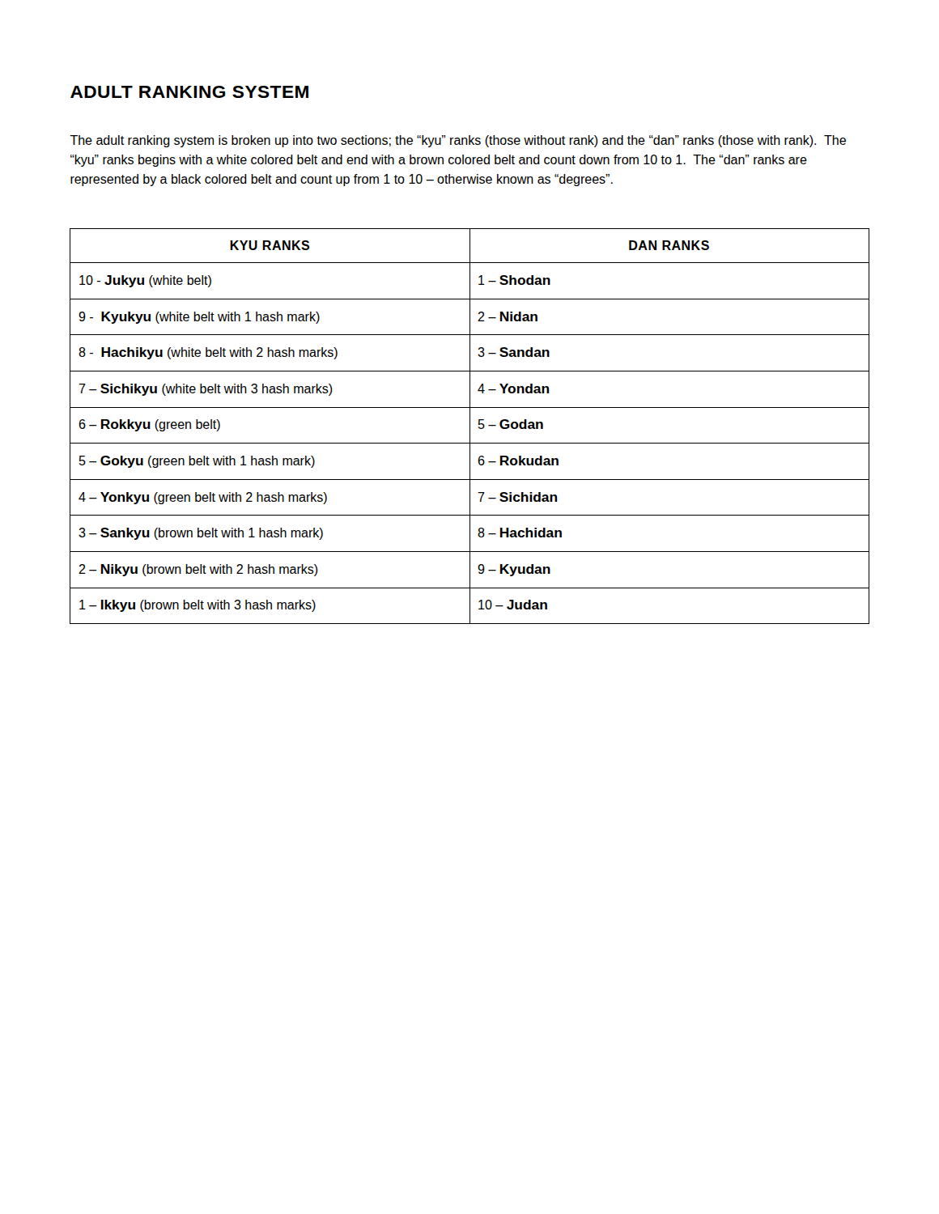ADULT RANKING SYSTEM
The adult ranking system is broken up into two sections; the “kyu” ranks (those without rank) and the “dan” ranks (those with rank). The “kyu” ranks begins with a white colored belt and end with a brown colored belt and count down from 10 to 1. The “dan” ranks are represented by a black colored belt and count up from 1 to 10 – otherwise known as “degrees”.
| KYU RANKS | DAN RANKS |
| --- | --- |
| 10 - Jukyu (white belt) | 1 – Shodan |
| 9 - Kyukyu (white belt with 1 hash mark) | 2 – Nidan |
| 8 - Hachikyu (white belt with 2 hash marks) | 3 – Sandan |
| 7 – Sichikyu (white belt with 3 hash marks) | 4 – Yondan |
| 6 – Rokkyu (green belt) | 5 – Godan |
| 5 – Gokyu (green belt with 1 hash mark) | 6 – Rokudan |
| 4 – Yonkyu (green belt with 2 hash marks) | 7 – Sichidan |
| 3 – Sankyu (brown belt with 1 hash mark) | 8 – Hachidan |
| 2 – Nikyu (brown belt with 2 hash marks) | 9 – Kyudan |
| 1 – Ikkyu (brown belt with 3 hash marks) | 10 – Judan |